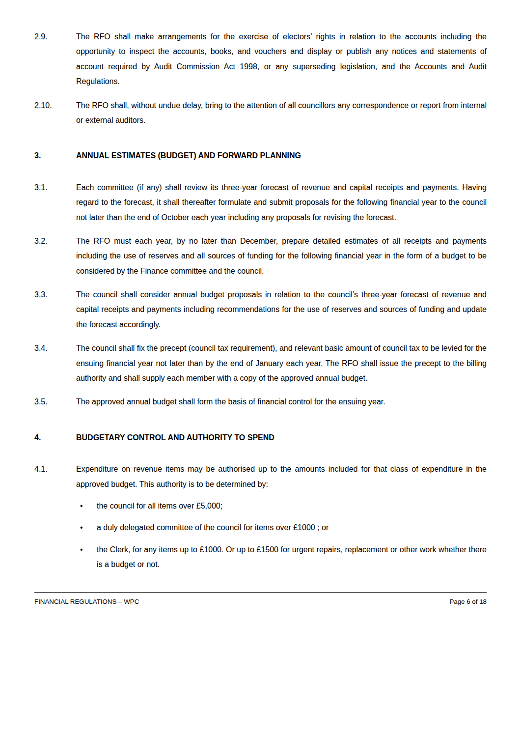2.9. The RFO shall make arrangements for the exercise of electors’ rights in relation to the accounts including the opportunity to inspect the accounts, books, and vouchers and display or publish any notices and statements of account required by Audit Commission Act 1998, or any superseding legislation, and the Accounts and Audit Regulations.
2.10. The RFO shall, without undue delay, bring to the attention of all councillors any correspondence or report from internal or external auditors.
3. ANNUAL ESTIMATES (BUDGET) AND FORWARD PLANNING
3.1. Each committee (if any) shall review its three-year forecast of revenue and capital receipts and payments. Having regard to the forecast, it shall thereafter formulate and submit proposals for the following financial year to the council not later than the end of October each year including any proposals for revising the forecast.
3.2. The RFO must each year, by no later than December, prepare detailed estimates of all receipts and payments including the use of reserves and all sources of funding for the following financial year in the form of a budget to be considered by the Finance committee and the council.
3.3. The council shall consider annual budget proposals in relation to the council’s three-year forecast of revenue and capital receipts and payments including recommendations for the use of reserves and sources of funding and update the forecast accordingly.
3.4. The council shall fix the precept (council tax requirement), and relevant basic amount of council tax to be levied for the ensuing financial year not later than by the end of January each year. The RFO shall issue the precept to the billing authority and shall supply each member with a copy of the approved annual budget.
3.5. The approved annual budget shall form the basis of financial control for the ensuing year.
4. BUDGETARY CONTROL AND AUTHORITY TO SPEND
4.1. Expenditure on revenue items may be authorised up to the amounts included for that class of expenditure in the approved budget. This authority is to be determined by:
the council for all items over £5,000;
a duly delegated committee of the council for items over £1000 ; or
the Clerk, for any items up to £1000. Or up to £1500 for urgent repairs, replacement or other work whether there is a budget or not.
FINANCIAL REGULATIONS – WPC Page 6 of 18